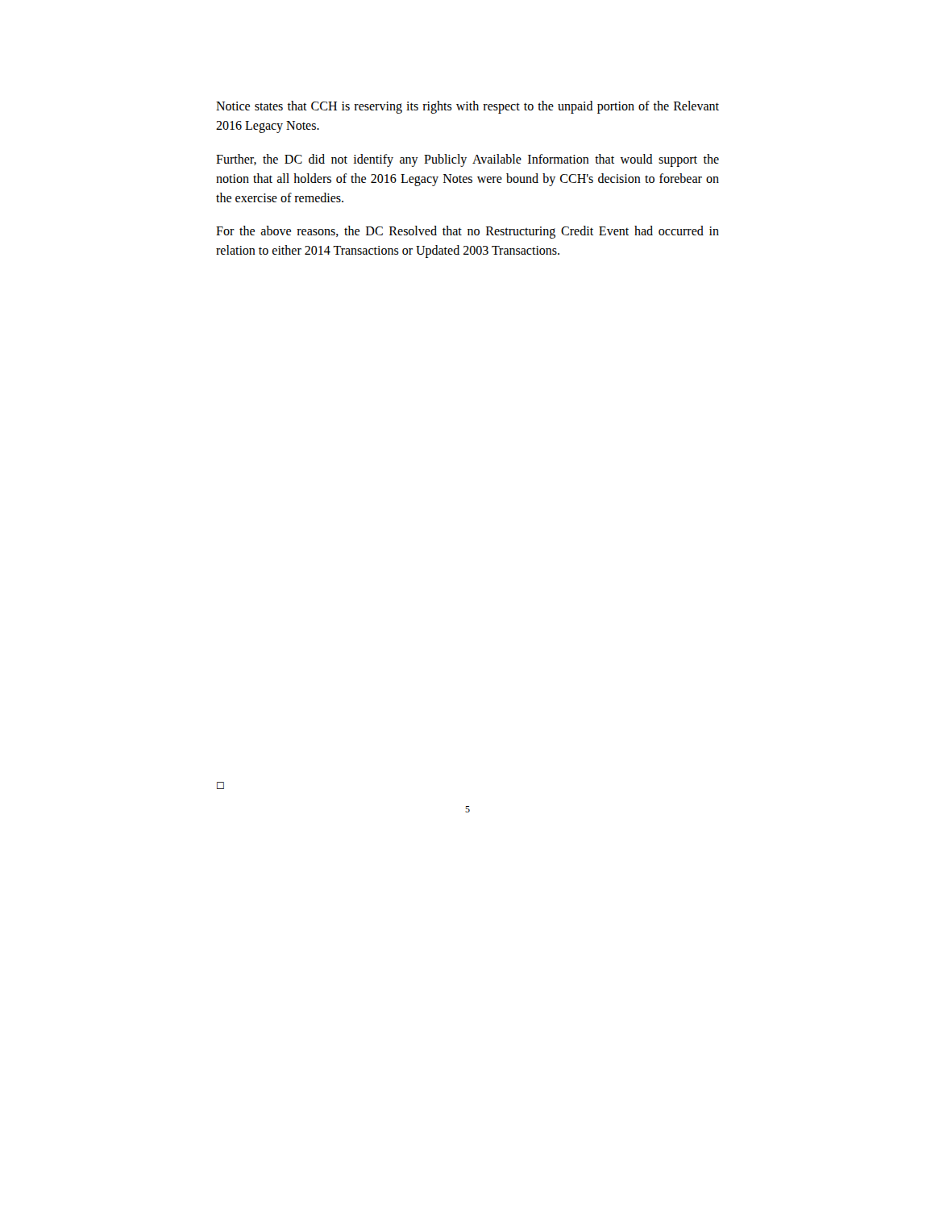Notice states that CCH is reserving its rights with respect to the unpaid portion of the Relevant 2016 Legacy Notes.
Further, the DC did not identify any Publicly Available Information that would support the notion that all holders of the 2016 Legacy Notes were bound by CCH's decision to forebear on the exercise of remedies.
For the above reasons, the DC Resolved that no Restructuring Credit Event had occurred in relation to either 2014 Transactions or Updated 2003 Transactions.
☐
5